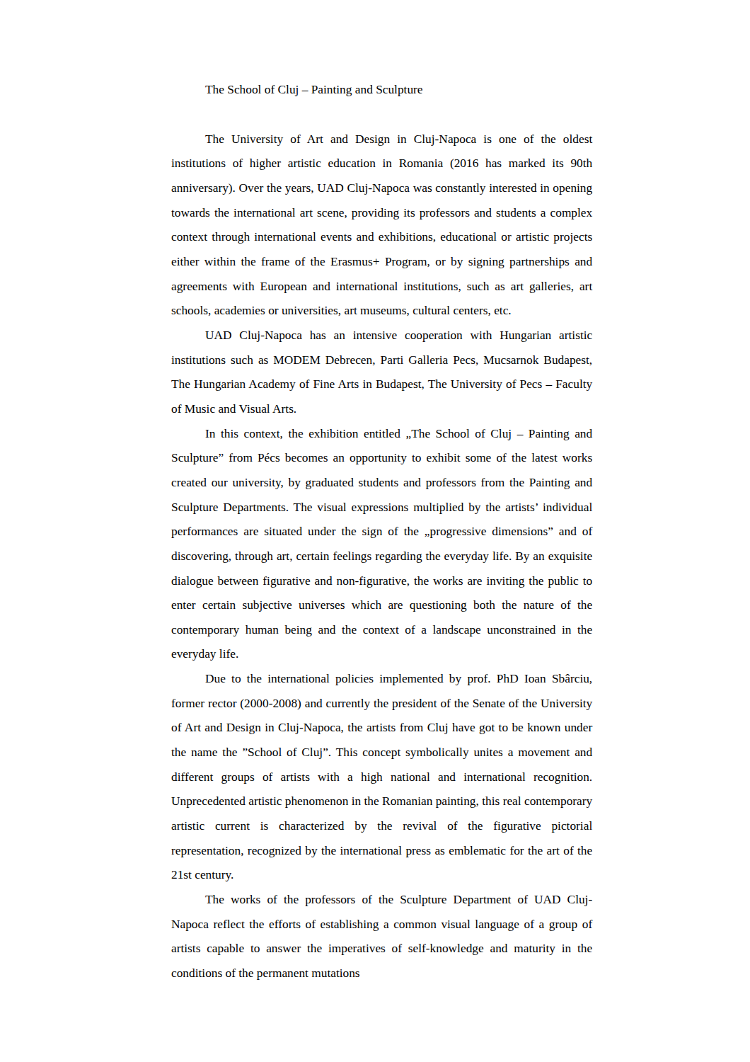The School of Cluj – Painting and Sculpture
The University of Art and Design in Cluj-Napoca is one of the oldest institutions of higher artistic education in Romania (2016 has marked its 90th anniversary). Over the years, UAD Cluj-Napoca was constantly interested in opening towards the international art scene, providing its professors and students a complex context through international events and exhibitions, educational or artistic projects either within the frame of the Erasmus+ Program, or by signing partnerships and agreements with European and international institutions, such as art galleries, art schools, academies or universities, art museums, cultural centers, etc.
UAD Cluj-Napoca has an intensive cooperation with Hungarian artistic institutions such as MODEM Debrecen, Parti Galleria Pecs, Mucsarnok Budapest, The Hungarian Academy of Fine Arts in Budapest, The University of Pecs – Faculty of Music and Visual Arts.
In this context, the exhibition entitled „The School of Cluj – Painting and Sculpture” from Pécs becomes an opportunity to exhibit some of the latest works created our university, by graduated students and professors from the Painting and Sculpture Departments. The visual expressions multiplied by the artists’ individual performances are situated under the sign of the „progressive dimensions” and of discovering, through art, certain feelings regarding the everyday life. By an exquisite dialogue between figurative and non-figurative, the works are inviting the public to enter certain subjective universes which are questioning both the nature of the contemporary human being and the context of a landscape unconstrained in the everyday life.
Due to the international policies implemented by prof. PhD Ioan Sbârciu, former rector (2000-2008) and currently the president of the Senate of the University of Art and Design in Cluj-Napoca, the artists from Cluj have got to be known under the name the ”School of Cluj”. This concept symbolically unites a movement and different groups of artists with a high national and international recognition. Unprecedented artistic phenomenon in the Romanian painting, this real contemporary artistic current is characterized by the revival of the figurative pictorial representation, recognized by the international press as emblematic for the art of the 21st century.
The works of the professors of the Sculpture Department of UAD Cluj-Napoca reflect the efforts of establishing a common visual language of a group of artists capable to answer the imperatives of self-knowledge and maturity in the conditions of the permanent mutations